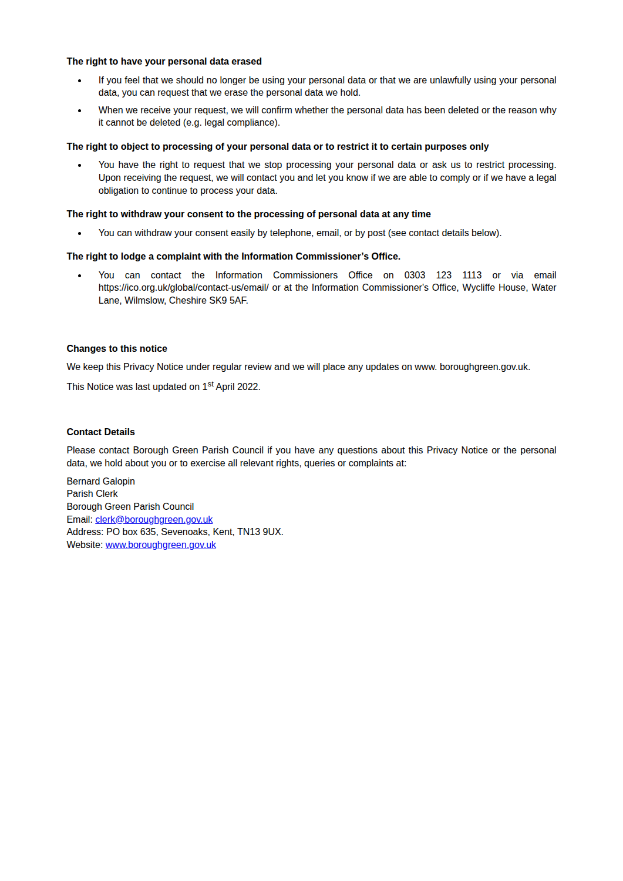The right to have your personal data erased
If you feel that we should no longer be using your personal data or that we are unlawfully using your personal data, you can request that we erase the personal data we hold.
When we receive your request, we will confirm whether the personal data has been deleted or the reason why it cannot be deleted (e.g. legal compliance).
The right to object to processing of your personal data or to restrict it to certain purposes only
You have the right to request that we stop processing your personal data or ask us to restrict processing. Upon receiving the request, we will contact you and let you know if we are able to comply or if we have a legal obligation to continue to process your data.
The right to withdraw your consent to the processing of personal data at any time
You can withdraw your consent easily by telephone, email, or by post (see contact details below).
The right to lodge a complaint with the Information Commissioner’s Office.
You can contact the Information Commissioners Office on 0303 123 1113 or via email https://ico.org.uk/global/contact-us/email/ or at the Information Commissioner's Office, Wycliffe House, Water Lane, Wilmslow, Cheshire SK9 5AF.
Changes to this notice
We keep this Privacy Notice under regular review and we will place any updates on www. boroughgreen.gov.uk.
This Notice was last updated on 1st April 2022.
Contact Details
Please contact Borough Green Parish Council if you have any questions about this Privacy Notice or the personal data, we hold about you or to exercise all relevant rights, queries or complaints at:
Bernard Galopin
Parish Clerk
Borough Green Parish Council
Email: clerk@boroughgreen.gov.uk
Address: PO box 635, Sevenoaks, Kent, TN13 9UX.
Website: www.boroughgreen.gov.uk